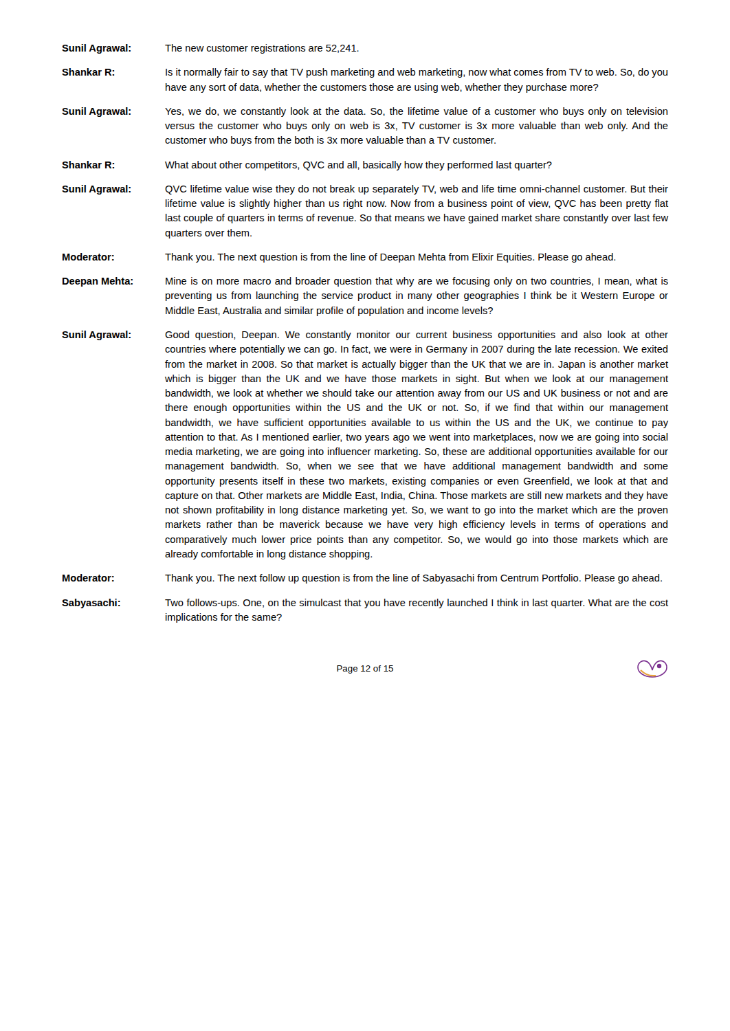| Sunil Agrawal: | The new customer registrations are 52,241. |
| Shankar R: | Is it normally fair to say that TV push marketing and web marketing, now what comes from TV to web. So, do you have any sort of data, whether the customers those are using web, whether they purchase more? |
| Sunil Agrawal: | Yes, we do, we constantly look at the data. So, the lifetime value of a customer who buys only on television versus the customer who buys only on web is 3x, TV customer is 3x more valuable than web only. And the customer who buys from the both is 3x more valuable than a TV customer. |
| Shankar R: | What about other competitors, QVC and all, basically how they performed last quarter? |
| Sunil Agrawal: | QVC lifetime value wise they do not break up separately TV, web and life time omni-channel customer. But their lifetime value is slightly higher than us right now. Now from a business point of view, QVC has been pretty flat last couple of quarters in terms of revenue. So that means we have gained market share constantly over last few quarters over them. |
| Moderator: | Thank you. The next question is from the line of Deepan Mehta from Elixir Equities. Please go ahead. |
| Deepan Mehta: | Mine is on more macro and broader question that why are we focusing only on two countries, I mean, what is preventing us from launching the service product in many other geographies I think be it Western Europe or Middle East, Australia and similar profile of population and income levels? |
| Sunil Agrawal: | Good question, Deepan. We constantly monitor our current business opportunities and also look at other countries where potentially we can go. In fact, we were in Germany in 2007 during the late recession. We exited from the market in 2008. So that market is actually bigger than the UK that we are in. Japan is another market which is bigger than the UK and we have those markets in sight. But when we look at our management bandwidth, we look at whether we should take our attention away from our US and UK business or not and are there enough opportunities within the US and the UK or not. So, if we find that within our management bandwidth, we have sufficient opportunities available to us within the US and the UK, we continue to pay attention to that. As I mentioned earlier, two years ago we went into marketplaces, now we are going into social media marketing, we are going into influencer marketing. So, these are additional opportunities available for our management bandwidth. So, when we see that we have additional management bandwidth and some opportunity presents itself in these two markets, existing companies or even Greenfield, we look at that and capture on that. Other markets are Middle East, India, China. Those markets are still new markets and they have not shown profitability in long distance marketing yet. So, we want to go into the market which are the proven markets rather than be maverick because we have very high efficiency levels in terms of operations and comparatively much lower price points than any competitor. So, we would go into those markets which are already comfortable in long distance shopping. |
| Moderator: | Thank you. The next follow up question is from the line of Sabyasachi from Centrum Portfolio. Please go ahead. |
| Sabyasachi: | Two follows-ups. One, on the simulcast that you have recently launched I think in last quarter. What are the cost implications for the same? |
Page 12 of 15